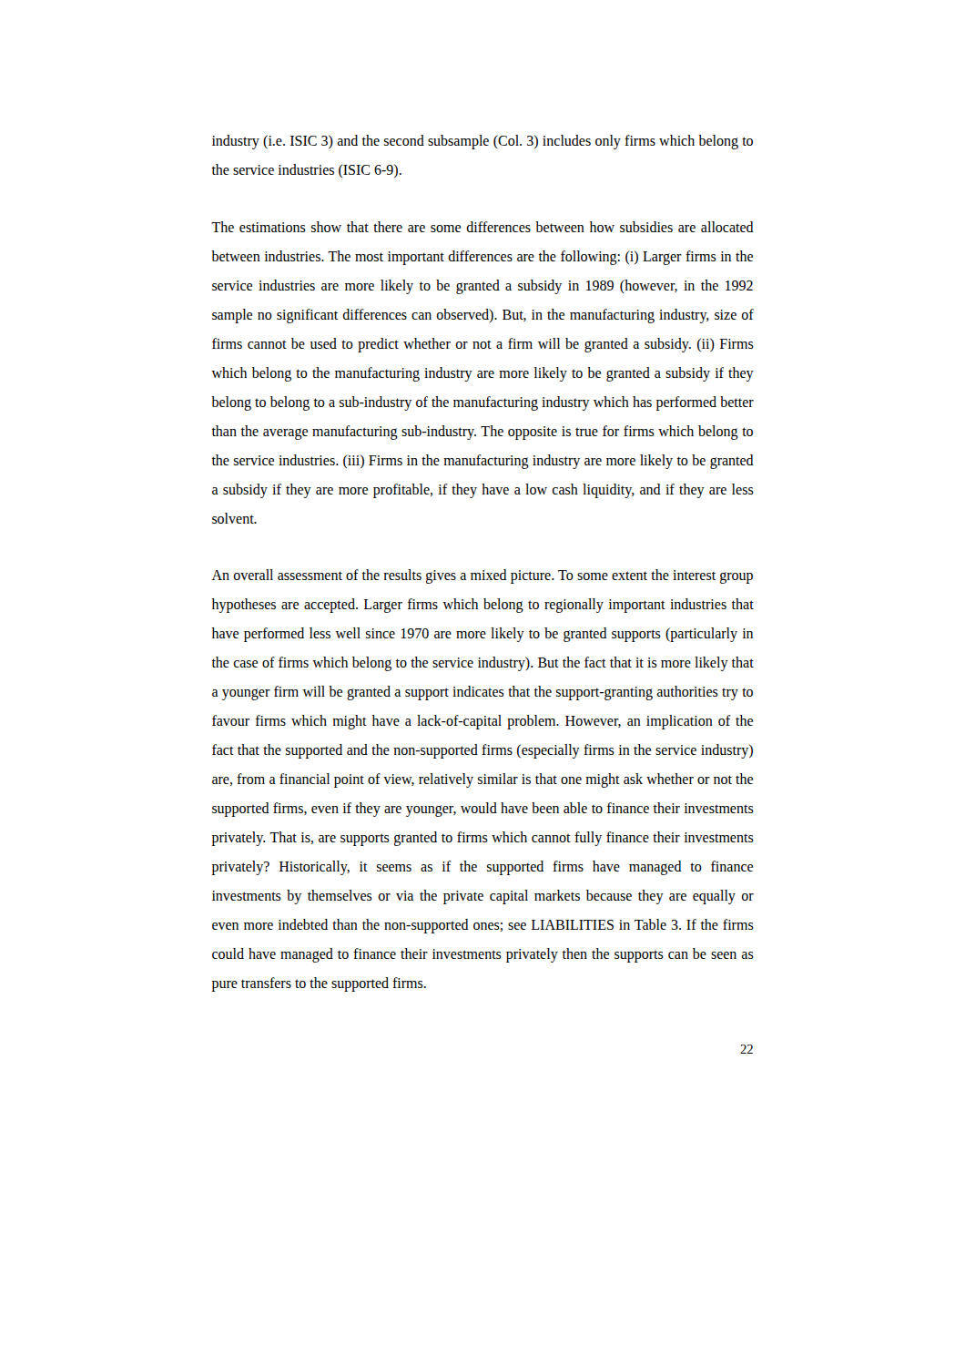industry (i.e. ISIC 3) and the second subsample (Col. 3) includes only firms which belong to the service industries (ISIC 6-9).
The estimations show that there are some differences between how subsidies are allocated between industries. The most important differences are the following: (i) Larger firms in the service industries are more likely to be granted a subsidy in 1989 (however, in the 1992 sample no significant differences can observed). But, in the manufacturing industry, size of firms cannot be used to predict whether or not a firm will be granted a subsidy. (ii) Firms which belong to the manufacturing industry are more likely to be granted a subsidy if they belong to belong to a sub-industry of the manufacturing industry which has performed better than the average manufacturing sub-industry. The opposite is true for firms which belong to the service industries. (iii) Firms in the manufacturing industry are more likely to be granted a subsidy if they are more profitable, if they have a low cash liquidity, and if they are less solvent.
An overall assessment of the results gives a mixed picture. To some extent the interest group hypotheses are accepted. Larger firms which belong to regionally important industries that have performed less well since 1970 are more likely to be granted supports (particularly in the case of firms which belong to the service industry). But the fact that it is more likely that a younger firm will be granted a support indicates that the support-granting authorities try to favour firms which might have a lack-of-capital problem. However, an implication of the fact that the supported and the non-supported firms (especially firms in the service industry) are, from a financial point of view, relatively similar is that one might ask whether or not the supported firms, even if they are younger, would have been able to finance their investments privately. That is, are supports granted to firms which cannot fully finance their investments privately? Historically, it seems as if the supported firms have managed to finance investments by themselves or via the private capital markets because they are equally or even more indebted than the non-supported ones; see LIABILITIES in Table 3. If the firms could have managed to finance their investments privately then the supports can be seen as pure transfers to the supported firms.
22